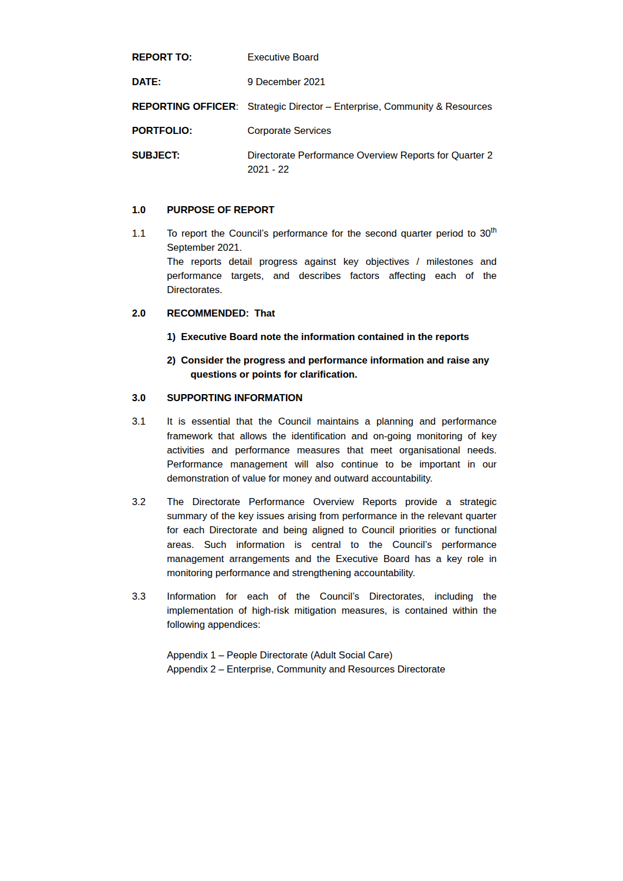| REPORT TO: | Executive Board |
| DATE: | 9 December 2021 |
| REPORTING OFFICER : | Strategic Director – Enterprise, Community & Resources |
| PORTFOLIO: | Corporate Services |
| SUBJECT: | Directorate Performance Overview Reports for Quarter 2 2021 - 22 |
| 1.0 | PURPOSE OF REPORT |
| 1.1 | To report the Council’s performance for the second quarter period to 30 th September 2021. The reports detail progress against key objectives / milestones and performance targets, and describes factors affecting each of the Directorates. |
| 2.0 | RECOMMENDED: That |
| | 1) Executive Board note the information contained in the reports 2) Consider the progress and performance information and raise any questions or points for clarification. |
| 3.0 | SUPPORTING INFORMATION |
| 3.1 | It is essential that the Council maintains a planning and performance framework that allows the identification and on-going monitoring of key activities and performance measures that meet organisational needs. Performance management will also continue to be important in our demonstration of value for money and outward accountability. |
| 3.2 | The Directorate Performance Overview Reports provide a strategic summary of the key issues arising from performance in the relevant quarter for each Directorate and being aligned to Council priorities or functional areas. Such information is central to the Council’s performance management arrangements and the Executive Board has a key role in monitoring performance and strengthening accountability. |
| 3.3 | Information for each of the Council’s Directorates, including the implementation of high-risk mitigation measures, is contained within the following appendices: Appendix 1 – People Directorate (Adult Social Care) Appendix 2 – Enterprise, Community and Resources Directorate |